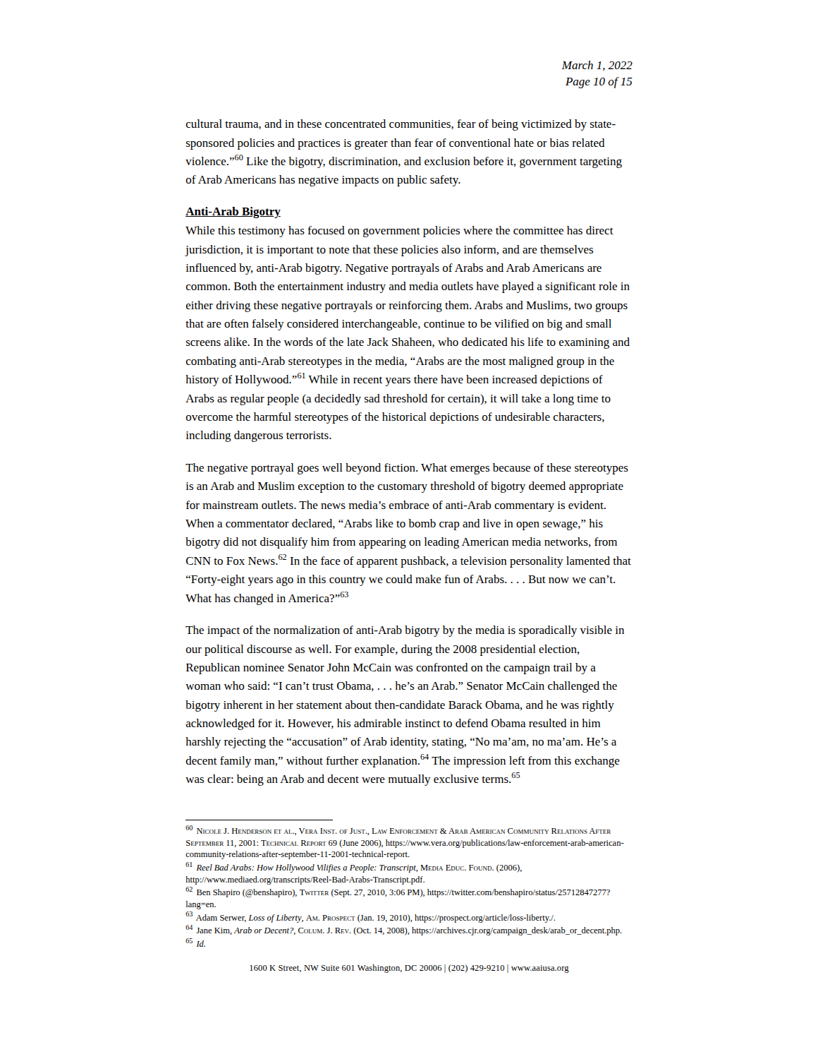March 1, 2022
Page 10 of 15
cultural trauma, and in these concentrated communities, fear of being victimized by state-sponsored policies and practices is greater than fear of conventional hate or bias related violence.”60 Like the bigotry, discrimination, and exclusion before it, government targeting of Arab Americans has negative impacts on public safety.
Anti-Arab Bigotry
While this testimony has focused on government policies where the committee has direct jurisdiction, it is important to note that these policies also inform, and are themselves influenced by, anti-Arab bigotry. Negative portrayals of Arabs and Arab Americans are common. Both the entertainment industry and media outlets have played a significant role in either driving these negative portrayals or reinforcing them. Arabs and Muslims, two groups that are often falsely considered interchangeable, continue to be vilified on big and small screens alike. In the words of the late Jack Shaheen, who dedicated his life to examining and combating anti-Arab stereotypes in the media, “Arabs are the most maligned group in the history of Hollywood.”61 While in recent years there have been increased depictions of Arabs as regular people (a decidedly sad threshold for certain), it will take a long time to overcome the harmful stereotypes of the historical depictions of undesirable characters, including dangerous terrorists.
The negative portrayal goes well beyond fiction. What emerges because of these stereotypes is an Arab and Muslim exception to the customary threshold of bigotry deemed appropriate for mainstream outlets. The news media’s embrace of anti-Arab commentary is evident. When a commentator declared, “Arabs like to bomb crap and live in open sewage,” his bigotry did not disqualify him from appearing on leading American media networks, from CNN to Fox News.62 In the face of apparent pushback, a television personality lamented that “Forty-eight years ago in this country we could make fun of Arabs. . . . But now we can’t. What has changed in America?”63
The impact of the normalization of anti-Arab bigotry by the media is sporadically visible in our political discourse as well. For example, during the 2008 presidential election, Republican nominee Senator John McCain was confronted on the campaign trail by a woman who said: “I can’t trust Obama, . . . he’s an Arab.” Senator McCain challenged the bigotry inherent in her statement about then-candidate Barack Obama, and he was rightly acknowledged for it. However, his admirable instinct to defend Obama resulted in him harshly rejecting the “accusation” of Arab identity, stating, “No ma’am, no ma’am. He’s a decent family man,” without further explanation.64 The impression left from this exchange was clear: being an Arab and decent were mutually exclusive terms.65
60 Nicole J. Henderson et al., Vera Inst. of Just., Law Enforcement & Arab American Community Relations After September 11, 2001: Technical Report 69 (June 2006), https://www.vera.org/publications/law-enforcement-arab-american-community-relations-after-september-11-2001-technical-report.
61 Reel Bad Arabs: How Hollywood Vilifies a People: Transcript, Media Educ. Found. (2006), http://www.mediaed.org/transcripts/Reel-Bad-Arabs-Transcript.pdf.
62 Ben Shapiro (@benshapiro), Twitter (Sept. 27, 2010, 3:06 PM), https://twitter.com/benshapiro/status/25712847277?lang=en.
63 Adam Serwer, Loss of Liberty, Am. Prospect (Jan. 19, 2010), https://prospect.org/article/loss-liberty./.
64 Jane Kim, Arab or Decent?, Colum. J. Rev. (Oct. 14, 2008), https://archives.cjr.org/campaign_desk/arab_or_decent.php.
65 Id.
1600 K Street, NW Suite 601 Washington, DC 20006 | (202) 429-9210 | www.aaiusa.org